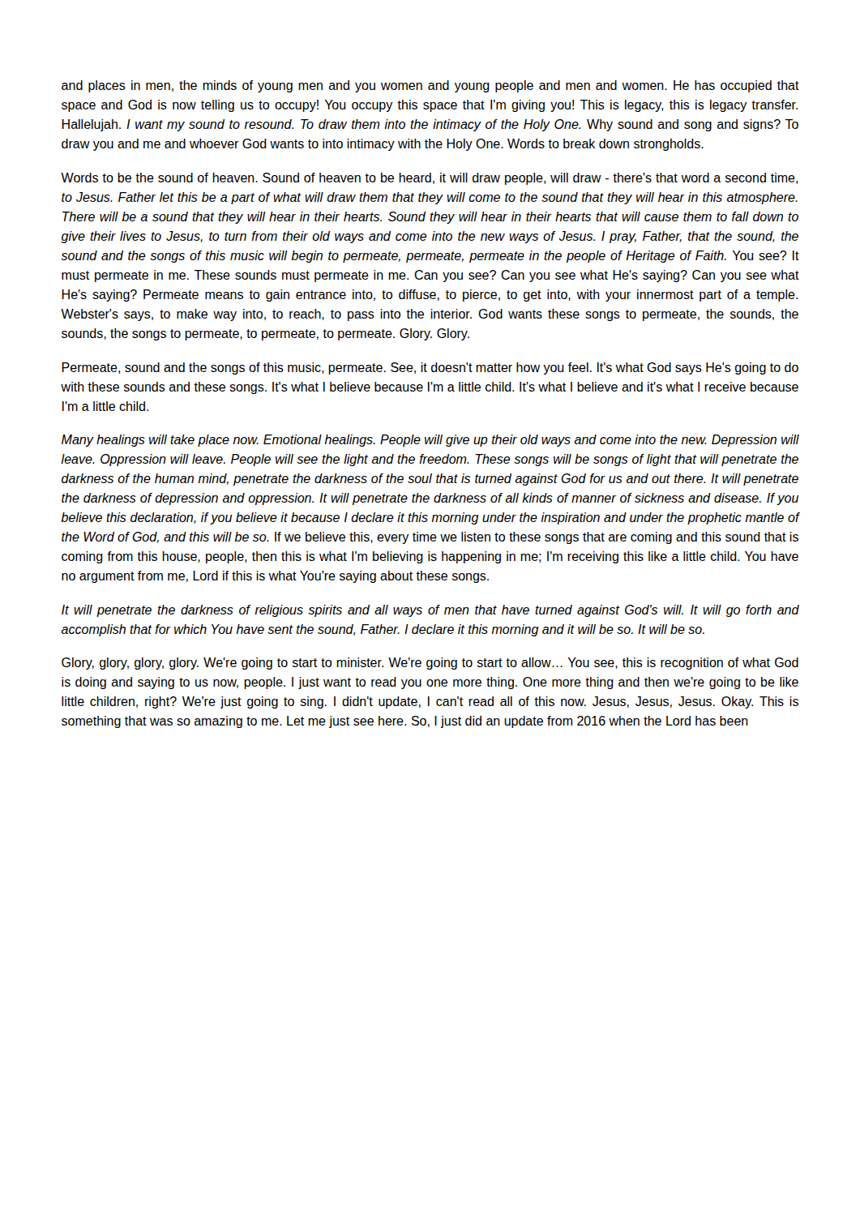and places in men, the minds of young men and you women and young people and men and women. He has occupied that space and God is now telling us to occupy! You occupy this space that I'm giving you! This is legacy, this is legacy transfer. Hallelujah. I want my sound to resound. To draw them into the intimacy of the Holy One. Why sound and song and signs? To draw you and me and whoever God wants to into intimacy with the Holy One. Words to break down strongholds.
Words to be the sound of heaven. Sound of heaven to be heard, it will draw people, will draw - there's that word a second time, to Jesus. Father let this be a part of what will draw them that they will come to the sound that they will hear in this atmosphere. There will be a sound that they will hear in their hearts. Sound they will hear in their hearts that will cause them to fall down to give their lives to Jesus, to turn from their old ways and come into the new ways of Jesus. I pray, Father, that the sound, the sound and the songs of this music will begin to permeate, permeate, permeate in the people of Heritage of Faith. You see? It must permeate in me. These sounds must permeate in me. Can you see? Can you see what He's saying? Can you see what He's saying? Permeate means to gain entrance into, to diffuse, to pierce, to get into, with your innermost part of a temple. Webster's says, to make way into, to reach, to pass into the interior. God wants these songs to permeate, the sounds, the sounds, the songs to permeate, to permeate, to permeate. Glory. Glory.
Permeate, sound and the songs of this music, permeate. See, it doesn't matter how you feel. It's what God says He's going to do with these sounds and these songs. It's what I believe because I'm a little child. It's what I believe and it's what I receive because I'm a little child.
Many healings will take place now. Emotional healings. People will give up their old ways and come into the new. Depression will leave. Oppression will leave. People will see the light and the freedom. These songs will be songs of light that will penetrate the darkness of the human mind, penetrate the darkness of the soul that is turned against God for us and out there. It will penetrate the darkness of depression and oppression. It will penetrate the darkness of all kinds of manner of sickness and disease. If you believe this declaration, if you believe it because I declare it this morning under the inspiration and under the prophetic mantle of the Word of God, and this will be so. If we believe this, every time we listen to these songs that are coming and this sound that is coming from this house, people, then this is what I'm believing is happening in me; I'm receiving this like a little child. You have no argument from me, Lord if this is what You're saying about these songs.
It will penetrate the darkness of religious spirits and all ways of men that have turned against God's will. It will go forth and accomplish that for which You have sent the sound, Father. I declare it this morning and it will be so. It will be so.
Glory, glory, glory, glory. We're going to start to minister. We're going to start to allow… You see, this is recognition of what God is doing and saying to us now, people. I just want to read you one more thing. One more thing and then we're going to be like little children, right? We're just going to sing. I didn't update, I can't read all of this now. Jesus, Jesus, Jesus. Okay. This is something that was so amazing to me. Let me just see here. So, I just did an update from 2016 when the Lord has been